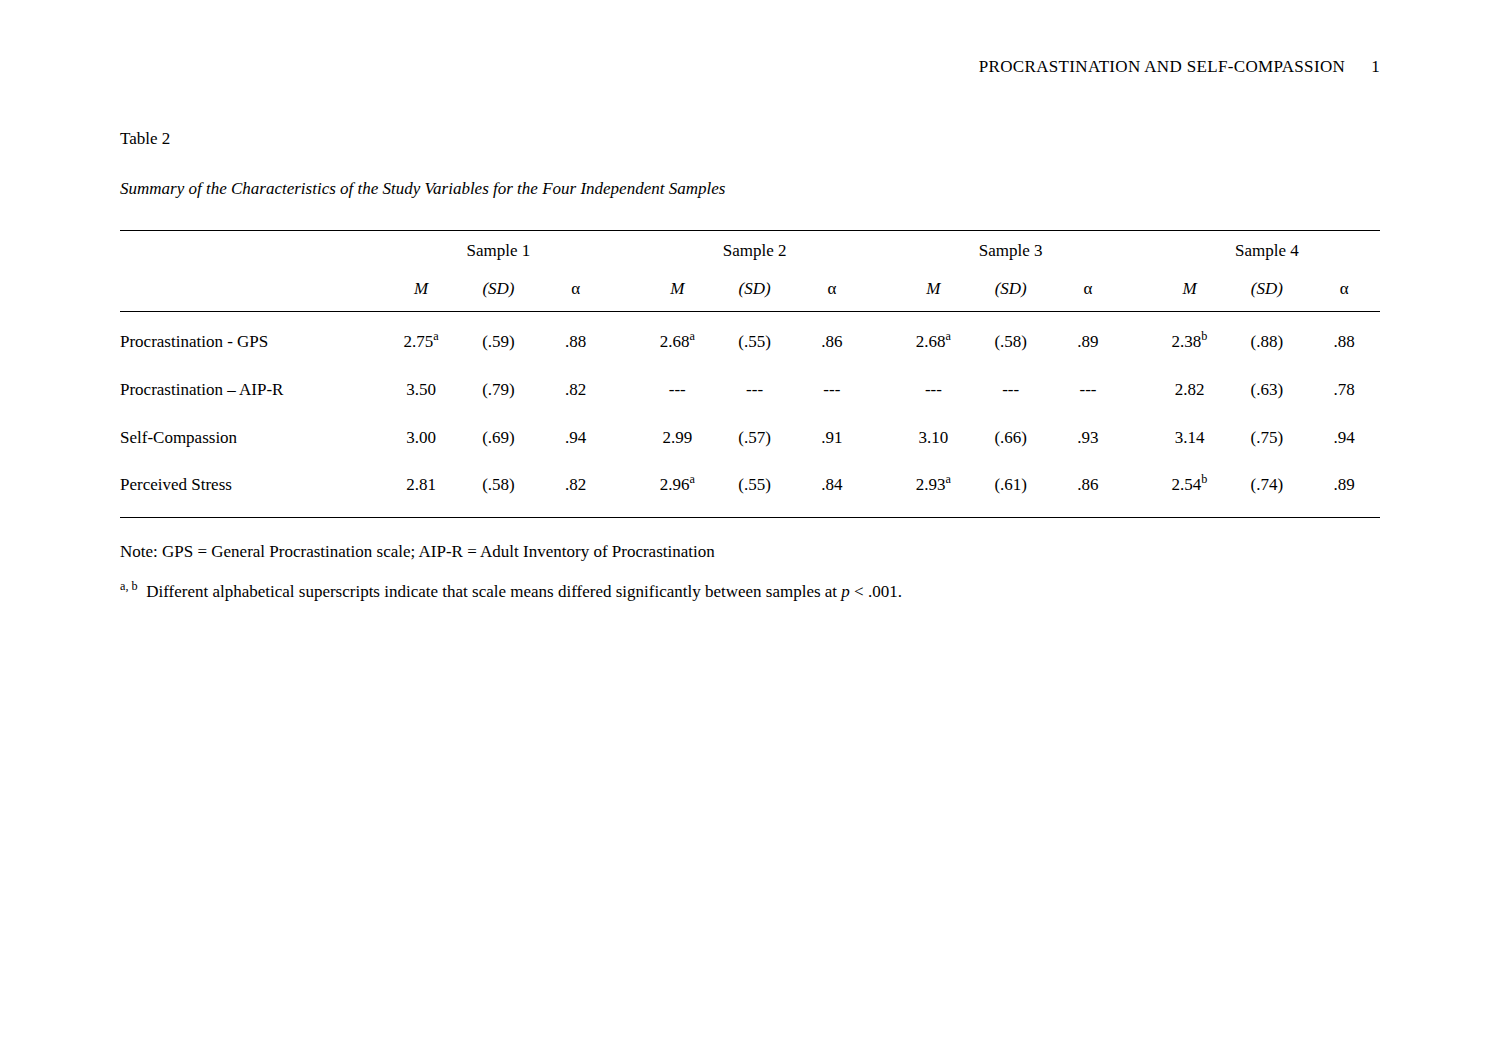PROCRASTINATION AND SELF-COMPASSION1
Table 2
Summary of the Characteristics of the Study Variables for the Four Independent Samples
| | Sample 1 | | Sample 2 | | Sample 3 | | Sample 4 |
| --- | --- | --- | --- | --- | --- | --- | --- |
| | M | (SD) | α | | M | (SD) | α | | M | (SD) | α | | M | (SD) | α |
| Procrastination - GPS | 2.75 a | (.59) | .88 | | 2.68 a | (.55) | .86 | | 2.68 a | (.58) | .89 | | 2.38 b | (.88) | .88 |
| Procrastination – AIP-R | 3.50 | (.79) | .82 | | --- | --- | --- | | --- | --- | --- | | 2.82 | (.63) | .78 |
| Self-Compassion | 3.00 | (.69) | .94 | | 2.99 | (.57) | .91 | | 3.10 | (.66) | .93 | | 3.14 | (.75) | .94 |
| Perceived Stress | 2.81 | (.58) | .82 | | 2.96 a | (.55) | .84 | | 2.93 a | (.61) | .86 | | 2.54 b | (.74) | .89 |
Note: GPS = General Procrastination scale; AIP-R = Adult Inventory of Procrastination
a, b Different alphabetical superscripts indicate that scale means differed significantly between samples at p < .001.